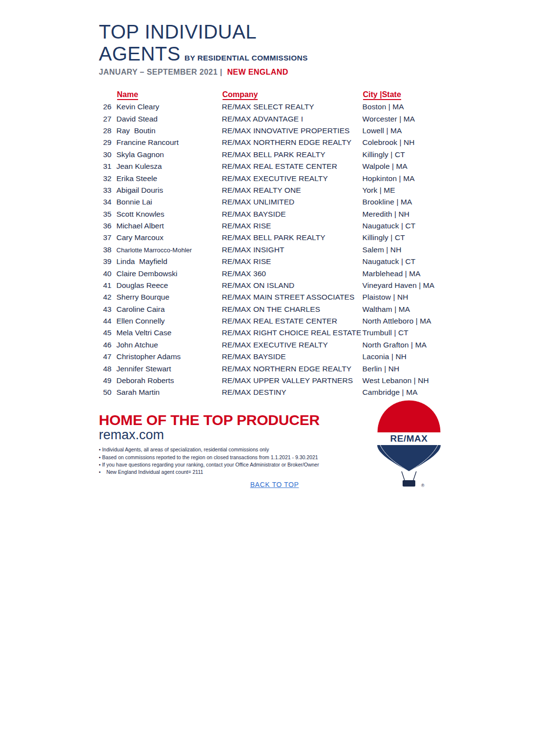TOP INDIVIDUAL AGENTS
BY RESIDENTIAL COMMISSIONS
JANUARY – SEPTEMBER 2021 | NEW ENGLAND
| | Name | Company | City /State |
| --- | --- | --- | --- |
| 26 | Kevin Cleary | RE/MAX SELECT REALTY | Boston / MA |
| 27 | David Stead | RE/MAX ADVANTAGE I | Worcester / MA |
| 28 | Ray Boutin | RE/MAX INNOVATIVE PROPERTIES | Lowell / MA |
| 29 | Francine Rancourt | RE/MAX NORTHERN EDGE REALTY | Colebrook / NH |
| 30 | Skyla Gagnon | RE/MAX BELL PARK REALTY | Killingly / CT |
| 31 | Jean Kulesza | RE/MAX REAL ESTATE CENTER | Walpole / MA |
| 32 | Erika Steele | RE/MAX EXECUTIVE REALTY | Hopkinton / MA |
| 33 | Abigail Douris | RE/MAX REALTY ONE | York / ME |
| 34 | Bonnie Lai | RE/MAX UNLIMITED | Brookline / MA |
| 35 | Scott Knowles | RE/MAX BAYSIDE | Meredith / NH |
| 36 | Michael Albert | RE/MAX RISE | Naugatuck / CT |
| 37 | Cary Marcoux | RE/MAX BELL PARK REALTY | Killingly / CT |
| 38 | Charlotte Marrocco-Mohler | RE/MAX INSIGHT | Salem / NH |
| 39 | Linda Mayfield | RE/MAX RISE | Naugatuck / CT |
| 40 | Claire Dembowski | RE/MAX 360 | Marblehead / MA |
| 41 | Douglas Reece | RE/MAX ON ISLAND | Vineyard Haven / MA |
| 42 | Sherry Bourque | RE/MAX MAIN STREET ASSOCIATES | Plaistow / NH |
| 43 | Caroline Caira | RE/MAX ON THE CHARLES | Waltham / MA |
| 44 | Ellen Connelly | RE/MAX REAL ESTATE CENTER | North Attleboro / MA |
| 45 | Mela Veltri Case | RE/MAX RIGHT CHOICE REAL ESTATE | Trumbull / CT |
| 46 | John Atchue | RE/MAX EXECUTIVE REALTY | North Grafton / MA |
| 47 | Christopher Adams | RE/MAX BAYSIDE | Laconia / NH |
| 48 | Jennifer Stewart | RE/MAX NORTHERN EDGE REALTY | Berlin / NH |
| 49 | Deborah Roberts | RE/MAX UPPER VALLEY PARTNERS | West Lebanon / NH |
| 50 | Sarah Martin | RE/MAX DESTINY | Cambridge / MA |
HOME OF THE TOP PRODUCER
remax.com
Individual Agents, all areas of specialization, residential commissions only
Based on commissions reported to the region on closed transactions from 1.1.2021 - 9.30.2021
If you have questions regarding your ranking, contact your Office Administrator or Broker/Owner
New England Individual agent count= 2111
BACK TO TOP
RE/MAX ®